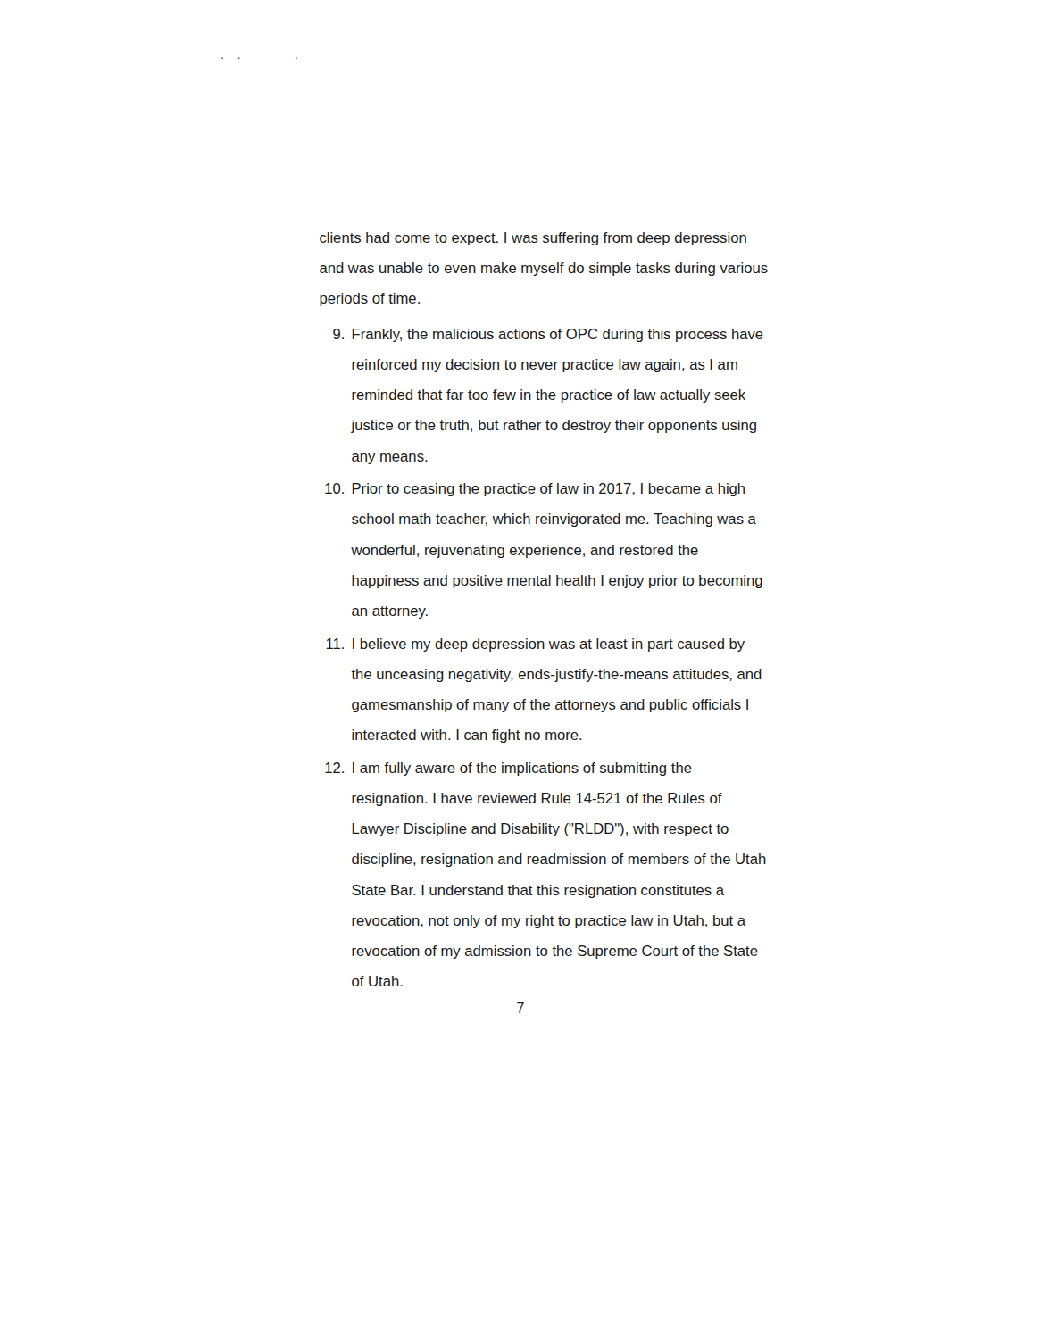. . .
clients had come to expect. I was suffering from deep depression and was unable to even make myself do simple tasks during various periods of time.
Frankly, the malicious actions of OPC during this process have reinforced my decision to never practice law again, as I am reminded that far too few in the practice of law actually seek justice or the truth, but rather to destroy their opponents using any means.
Prior to ceasing the practice of law in 2017, I became a high school math teacher, which reinvigorated me. Teaching was a wonderful, rejuvenating experience, and restored the happiness and positive mental health I enjoy prior to becoming an attorney.
I believe my deep depression was at least in part caused by the unceasing negativity, ends-justify-the-means attitudes, and gamesmanship of many of the attorneys and public officials I interacted with. I can fight no more.
I am fully aware of the implications of submitting the resignation. I have reviewed Rule 14-521 of the Rules of Lawyer Discipline and Disability ("RLDD"), with respect to discipline, resignation and readmission of members of the Utah State Bar. I understand that this resignation constitutes a revocation, not only of my right to practice law in Utah, but a revocation of my admission to the Supreme Court of the State of Utah.
7